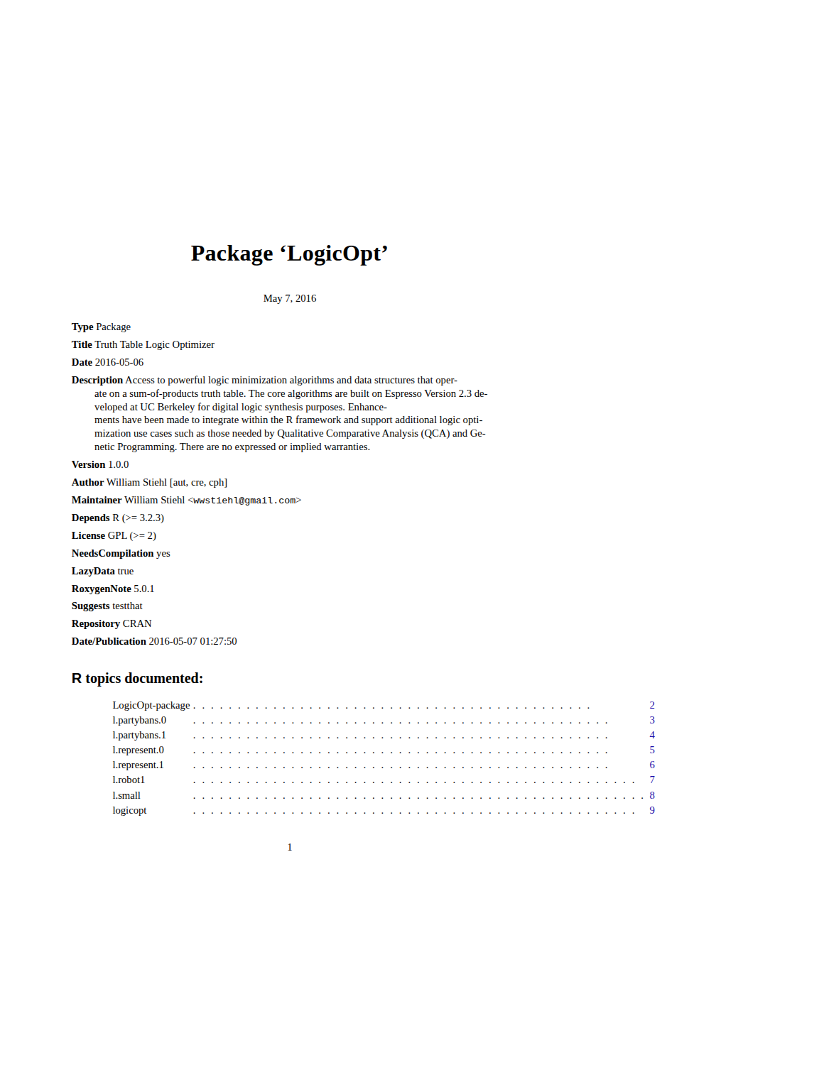Package ‘LogicOpt’
May 7, 2016
Type Package
Title Truth Table Logic Optimizer
Date 2016-05-06
Description Access to powerful logic minimization algorithms and data structures that oper-
ate on a sum-of-products truth table. The core algorithms are built on Espresso Version 2.3 de-
veloped at UC Berkeley for digital logic synthesis purposes. Enhance-
ments have been made to integrate within the R framework and support additional logic opti-
mization use cases such as those needed by Qualitative Comparative Analysis (QCA) and Ge-
netic Programming. There are no expressed or implied warranties.
Version 1.0.0
Author William Stiehl [aut, cre, cph]
Maintainer William Stiehl <wwstiehl@gmail.com>
Depends R (>= 3.2.3)
License GPL (>= 2)
NeedsCompilation yes
LazyData true
RoxygenNote 5.0.1
Suggests testthat
Repository CRAN
Date/Publication 2016-05-07 01:27:50
R topics documented:
| LogicOpt-package | . . . . . . . . . . . . . . . . . . . . . . . . . . . . . . . . . . . . . . . . . . . . . | 2 |
| l.partybans.0 | . . . . . . . . . . . . . . . . . . . . . . . . . . . . . . . . . . . . . . . . . . . . . . . | 3 |
| l.partybans.1 | . . . . . . . . . . . . . . . . . . . . . . . . . . . . . . . . . . . . . . . . . . . . . . . | 4 |
| l.represent.0 | . . . . . . . . . . . . . . . . . . . . . . . . . . . . . . . . . . . . . . . . . . . . . . . | 5 |
| l.represent.1 | . . . . . . . . . . . . . . . . . . . . . . . . . . . . . . . . . . . . . . . . . . . . . . . | 6 |
| l.robot1 | . . . . . . . . . . . . . . . . . . . . . . . . . . . . . . . . . . . . . . . . . . . . . . . . . . | 7 |
| l.small | . . . . . . . . . . . . . . . . . . . . . . . . . . . . . . . . . . . . . . . . . . . . . . . . . . . | 8 |
| logicopt | . . . . . . . . . . . . . . . . . . . . . . . . . . . . . . . . . . . . . . . . . . . . . . . . . . | 9 |
1